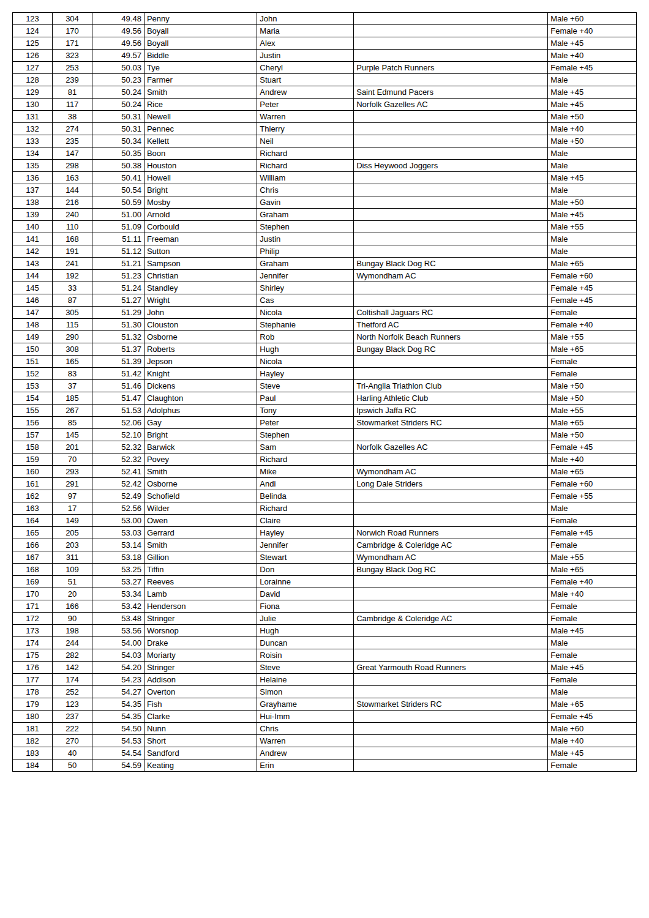| 123 | 304 | 49.48 | Penny | John | | Male +60 |
| 124 | 170 | 49.56 | Boyall | Maria | | Female +40 |
| 125 | 171 | 49.56 | Boyall | Alex | | Male +45 |
| 126 | 323 | 49.57 | Biddle | Justin | | Male +40 |
| 127 | 253 | 50.03 | Tye | Cheryl | Purple Patch Runners | Female +45 |
| 128 | 239 | 50.23 | Farmer | Stuart | | Male |
| 129 | 81 | 50.24 | Smith | Andrew | Saint Edmund Pacers | Male +45 |
| 130 | 117 | 50.24 | Rice | Peter | Norfolk Gazelles AC | Male +45 |
| 131 | 38 | 50.31 | Newell | Warren | | Male +50 |
| 132 | 274 | 50.31 | Pennec | Thierry | | Male +40 |
| 133 | 235 | 50.34 | Kellett | Neil | | Male +50 |
| 134 | 147 | 50.35 | Boon | Richard | | Male |
| 135 | 298 | 50.38 | Houston | Richard | Diss Heywood Joggers | Male |
| 136 | 163 | 50.41 | Howell | William | | Male +45 |
| 137 | 144 | 50.54 | Bright | Chris | | Male |
| 138 | 216 | 50.59 | Mosby | Gavin | | Male +50 |
| 139 | 240 | 51.00 | Arnold | Graham | | Male +45 |
| 140 | 110 | 51.09 | Corbould | Stephen | | Male +55 |
| 141 | 168 | 51.11 | Freeman | Justin | | Male |
| 142 | 191 | 51.12 | Sutton | Philip | | Male |
| 143 | 241 | 51.21 | Sampson | Graham | Bungay Black Dog RC | Male +65 |
| 144 | 192 | 51.23 | Christian | Jennifer | Wymondham AC | Female +60 |
| 145 | 33 | 51.24 | Standley | Shirley | | Female +45 |
| 146 | 87 | 51.27 | Wright | Cas | | Female +45 |
| 147 | 305 | 51.29 | John | Nicola | Coltishall Jaguars RC | Female |
| 148 | 115 | 51.30 | Clouston | Stephanie | Thetford AC | Female +40 |
| 149 | 290 | 51.32 | Osborne | Rob | North Norfolk Beach Runners | Male +55 |
| 150 | 308 | 51.37 | Roberts | Hugh | Bungay Black Dog RC | Male +65 |
| 151 | 165 | 51.39 | Jepson | Nicola | | Female |
| 152 | 83 | 51.42 | Knight | Hayley | | Female |
| 153 | 37 | 51.46 | Dickens | Steve | Tri-Anglia Triathlon Club | Male +50 |
| 154 | 185 | 51.47 | Claughton | Paul | Harling Athletic Club | Male +50 |
| 155 | 267 | 51.53 | Adolphus | Tony | Ipswich Jaffa RC | Male +55 |
| 156 | 85 | 52.06 | Gay | Peter | Stowmarket Striders RC | Male +65 |
| 157 | 145 | 52.10 | Bright | Stephen | | Male +50 |
| 158 | 201 | 52.32 | Barwick | Sam | Norfolk Gazelles AC | Female +45 |
| 159 | 70 | 52.32 | Povey | Richard | | Male +40 |
| 160 | 293 | 52.41 | Smith | Mike | Wymondham AC | Male +65 |
| 161 | 291 | 52.42 | Osborne | Andi | Long Dale Striders | Female +60 |
| 162 | 97 | 52.49 | Schofield | Belinda | | Female +55 |
| 163 | 17 | 52.56 | Wilder | Richard | | Male |
| 164 | 149 | 53.00 | Owen | Claire | | Female |
| 165 | 205 | 53.03 | Gerrard | Hayley | Norwich Road Runners | Female +45 |
| 166 | 203 | 53.14 | Smith | Jennifer | Cambridge & Coleridge AC | Female |
| 167 | 311 | 53.18 | Gillion | Stewart | Wymondham AC | Male +55 |
| 168 | 109 | 53.25 | Tiffin | Don | Bungay Black Dog RC | Male +65 |
| 169 | 51 | 53.27 | Reeves | Lorainne | | Female +40 |
| 170 | 20 | 53.34 | Lamb | David | | Male +40 |
| 171 | 166 | 53.42 | Henderson | Fiona | | Female |
| 172 | 90 | 53.48 | Stringer | Julie | Cambridge & Coleridge AC | Female |
| 173 | 198 | 53.56 | Worsnop | Hugh | | Male +45 |
| 174 | 244 | 54.00 | Drake | Duncan | | Male |
| 175 | 282 | 54.03 | Moriarty | Roisin | | Female |
| 176 | 142 | 54.20 | Stringer | Steve | Great Yarmouth Road Runners | Male +45 |
| 177 | 174 | 54.23 | Addison | Helaine | | Female |
| 178 | 252 | 54.27 | Overton | Simon | | Male |
| 179 | 123 | 54.35 | Fish | Grayhame | Stowmarket Striders RC | Male +65 |
| 180 | 237 | 54.35 | Clarke | Hui-Imm | | Female +45 |
| 181 | 222 | 54.50 | Nunn | Chris | | Male +60 |
| 182 | 270 | 54.53 | Short | Warren | | Male +40 |
| 183 | 40 | 54.54 | Sandford | Andrew | | Male +45 |
| 184 | 50 | 54.59 | Keating | Erin | | Female |